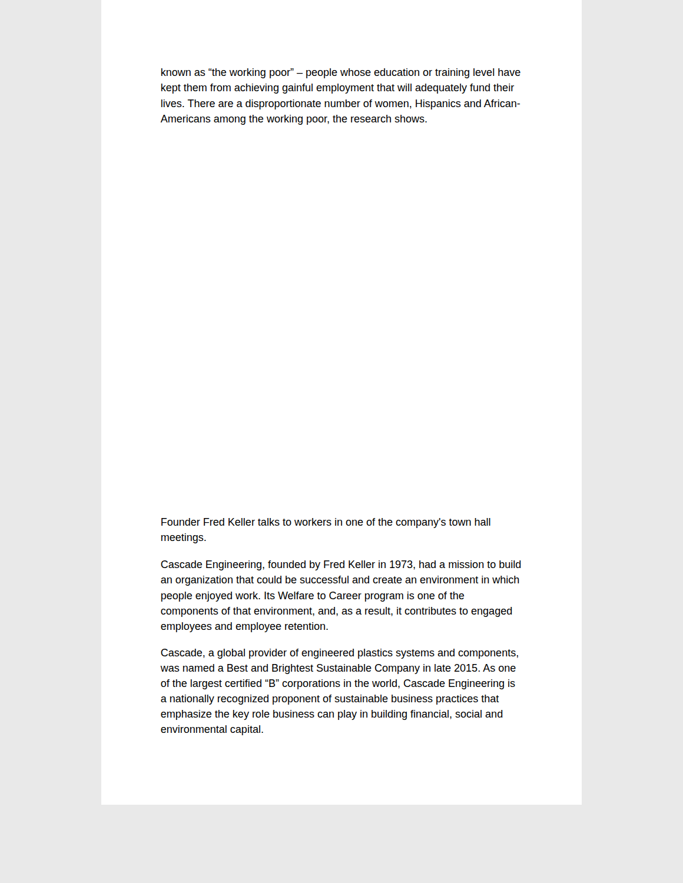known as “the working poor” – people whose education or training level have kept them from achieving gainful employment that will adequately fund their lives. There are a disproportionate number of women, Hispanics and African-Americans among the working poor, the research shows.
Founder Fred Keller talks to workers in one of the company's town hall meetings.
Cascade Engineering, founded by Fred Keller in 1973, had a mission to build an organization that could be successful and create an environment in which people enjoyed work. Its Welfare to Career program is one of the components of that environment, and, as a result, it contributes to engaged employees and employee retention.
Cascade, a global provider of engineered plastics systems and components, was named a Best and Brightest Sustainable Company in late 2015. As one of the largest certified “B” corporations in the world, Cascade Engineering is a nationally recognized proponent of sustainable business practices that emphasize the key role business can play in building financial, social and environmental capital.